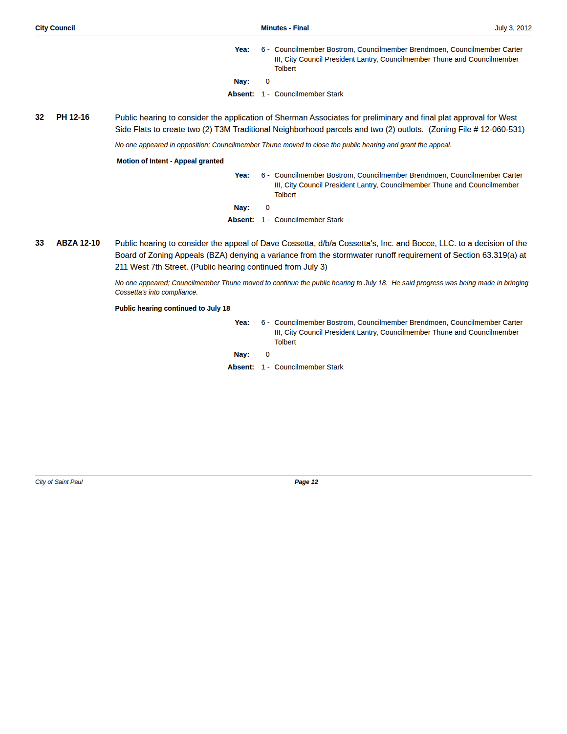City Council
Minutes - Final
July 3, 2012
Yea:
6 -
Councilmember Bostrom, Councilmember Brendmoen, Councilmember Carter III, City Council President Lantry, Councilmember Thune and Councilmember Tolbert
Nay:
0
Absent:
1 -
Councilmember Stark
32
PH 12-16
Public hearing to consider the application of Sherman Associates for preliminary and final plat approval for West Side Flats to create two (2) T3M Traditional Neighborhood parcels and two (2) outlots. (Zoning File # 12-060-531)
No one appeared in opposition; Councilmember Thune moved to close the public hearing and grant the appeal.
Motion of Intent - Appeal granted
Yea:
6 -
Councilmember Bostrom, Councilmember Brendmoen, Councilmember Carter III, City Council President Lantry, Councilmember Thune and Councilmember Tolbert
Nay:
0
Absent:
1 -
Councilmember Stark
33
ABZA 12-10
Public hearing to consider the appeal of Dave Cossetta, d/b/a Cossetta's, Inc. and Bocce, LLC. to a decision of the Board of Zoning Appeals (BZA) denying a variance from the stormwater runoff requirement of Section 63.319(a) at 211 West 7th Street. (Public hearing continued from July 3)
No one appeared; Councilmember Thune moved to continue the public hearing to July 18. He said progress was being made in bringing Cossetta's into compliance.
Public hearing continued to July 18
Yea:
6 -
Councilmember Bostrom, Councilmember Brendmoen, Councilmember Carter III, City Council President Lantry, Councilmember Thune and Councilmember Tolbert
Nay:
0
Absent:
1 -
Councilmember Stark
City of Saint Paul
Page 12